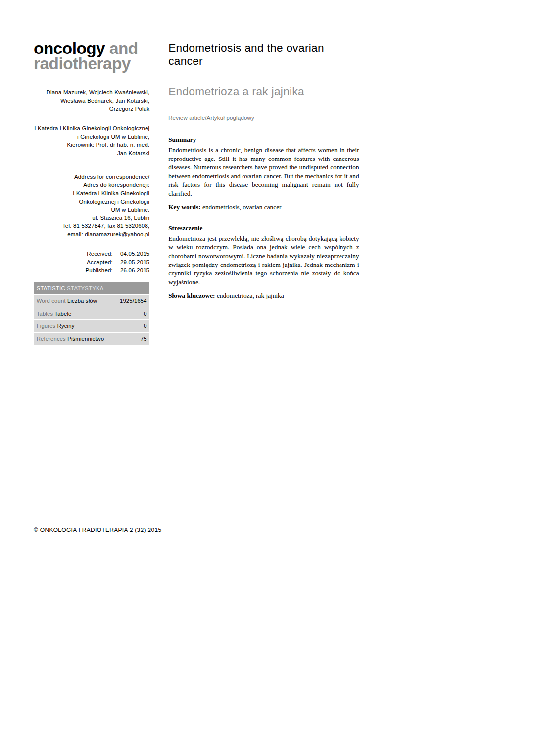oncology and
radiotherapy
Diana Mazurek, Wojciech Kwaśniewski,
Wiesława Bednarek, Jan Kotarski,
Grzegorz Polak
I Katedra i Klinika Ginekologii Onkologicznej i Ginekologii UM w Lublinie,
Kierownik: Prof. dr hab. n. med.
Jan Kotarski
Address for correspondence/
Adres do korespondencji:
I Katedra i Klinika Ginekologii
Onkologicznej i Ginekologii
UM w Lublinie,
ul. Staszica 16, Lublin
Tel. 81 5327847, fax 81 5320608,
email: dianamazurek@yahoo.pl
| Received: | 04.05.2015 |
| Accepted: | 29.05.2015 |
| Published: | 26.06.2015 |
| STATISTIC STATYSTYKA |
| Word count Liczba słów | 1925/1654 |
| Tables Tabele | 0 |
| Figures Ryciny | 0 |
| References Piśmiennictwo | 75 |
Endometriosis and the ovarian cancer
Endometrioza a rak jajnika
Review article/Artykuł poglądowy
Summary
Endometriosis is a chronic, benign disease that affects women in their reproductive age. Still it has many common features with cancerous diseases. Numerous researchers have proved the undisputed connection between endometriosis and ovarian cancer. But the mechanics for it and risk factors for this disease becoming malignant remain not fully clarified.
Key words: endometriosis, ovarian cancer
Streszczenie
Endometrioza jest przewlekłą, nie złośliwą chorobą dotykającą kobiety w wieku rozrodczym. Posiada ona jednak wiele cech wspólnych z chorobami nowotworowymi. Liczne badania wykazały niezaprzeczalny związek pomiędzy endometriozą i rakiem jajnika. Jednak mechanizm i czynniki ryzyka zezłośliwienia tego schorzenia nie zostały do końca wyjaśnione.
Słowa kluczowe: endometrioza, rak jajnika
© ONKOLOGIA I RADIOTERAPIA 2 (32) 2015